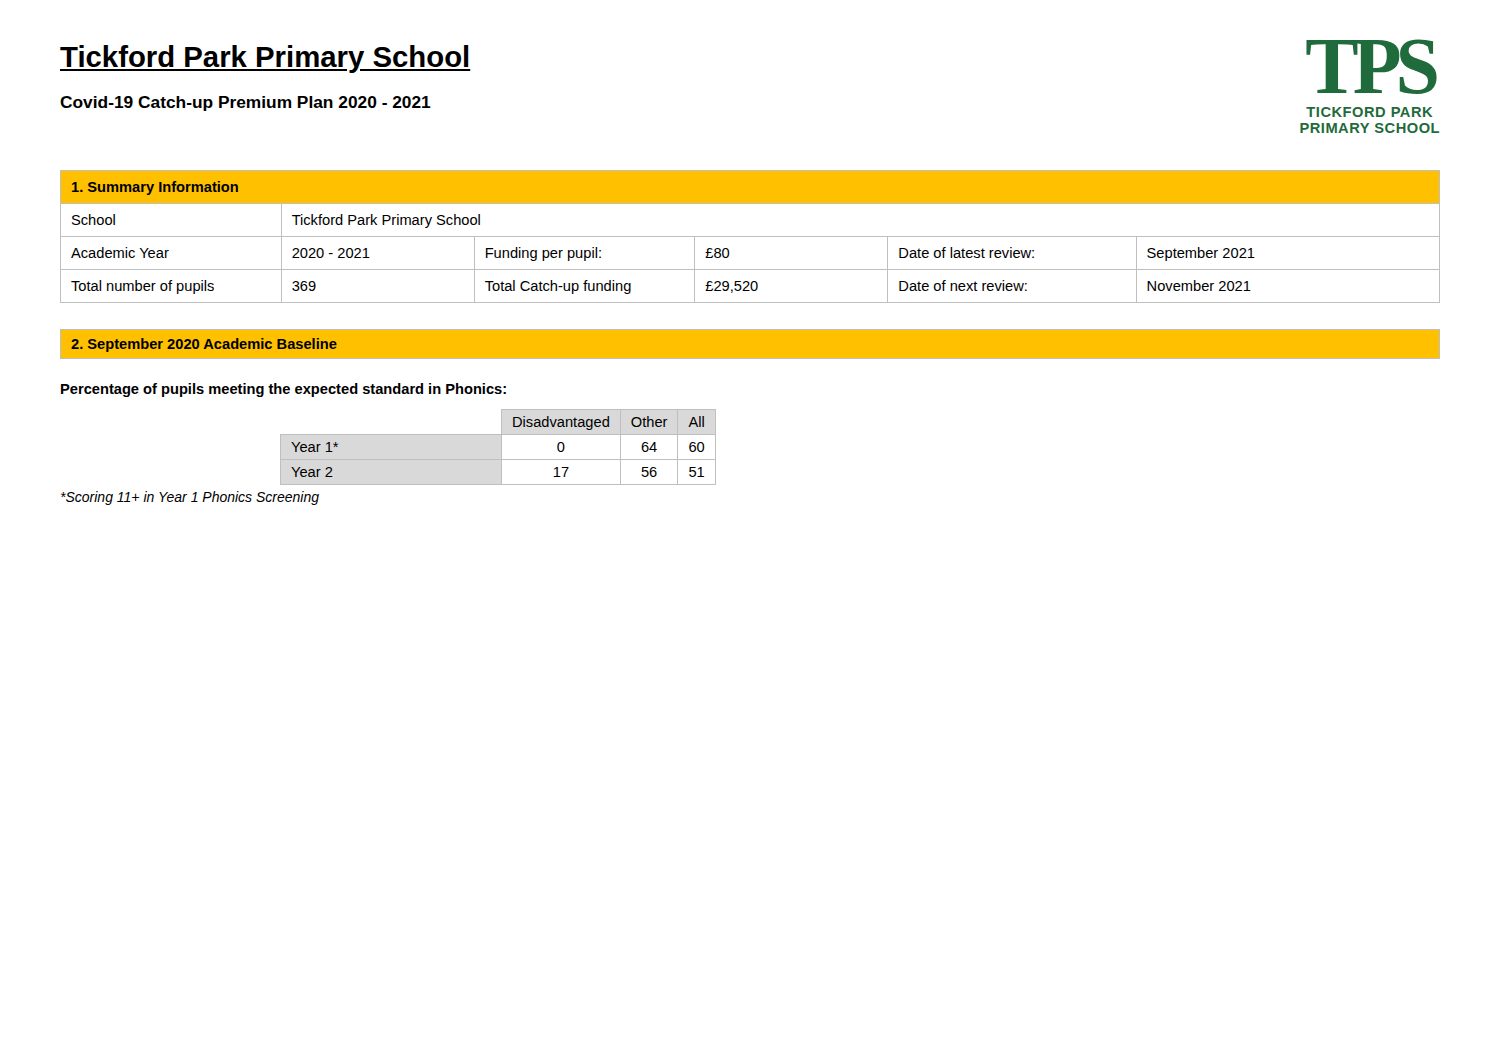Tickford Park Primary School
Covid-19 Catch-up Premium Plan 2020 - 2021
TPS
TICKFORD PARK
PRIMARY SCHOOL
| 1. Summary Information |
| School | Tickford Park Primary School |
| Academic Year | 2020 - 2021 | Funding per pupil: | £80 | Date of latest review: | September 2021 |
| Total number of pupils | 369 | Total Catch-up funding | £29,520 | Date of next review: | November 2021 |
2. September 2020 Academic Baseline
Percentage of pupils meeting the expected standard in Phonics:
| | Disadvantaged | Other | All |
| --- | --- | --- | --- |
| Year 1* | 0 | 64 | 60 |
| Year 2 | 17 | 56 | 51 |
*Scoring 11+ in Year 1 Phonics Screening